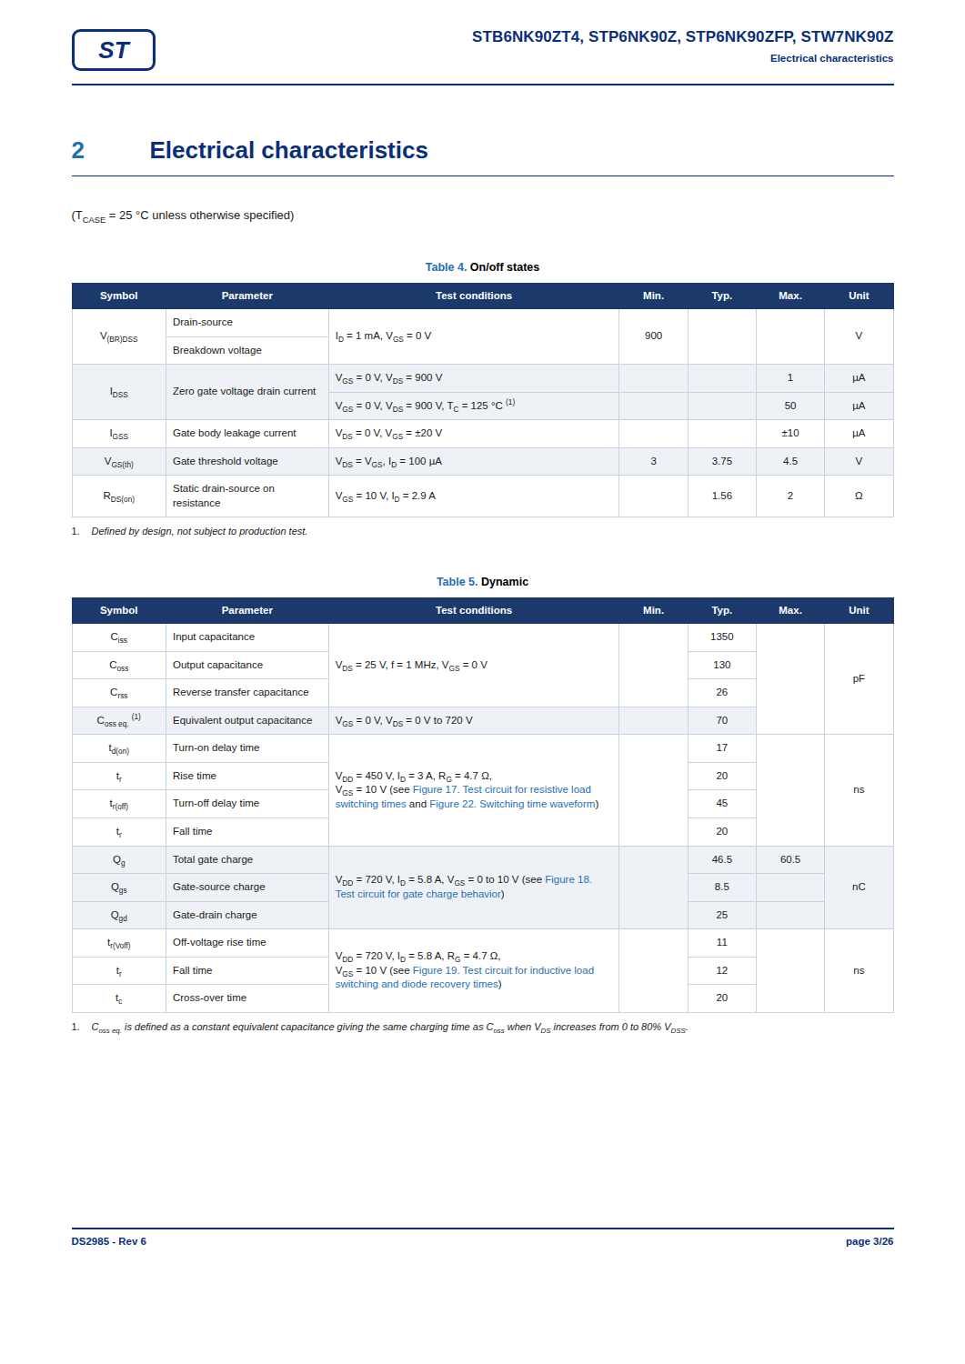ST
STB6NK90ZT4, STP6NK90Z, STP6NK90ZFP, STW7NK90Z
Electrical characteristics
2
Electrical characteristics
(TCASE = 25 °C unless otherwise specified)
Table 4. On/off states
| Symbol | Parameter | Test conditions | Min. | Typ. | Max. | Unit |
| --- | --- | --- | --- | --- | --- | --- |
| V (BR)DSS | Drain-source | I D = 1 mA, V GS = 0 V | 900 | | | V |
| Breakdown voltage |
| I DSS | Zero gate voltage drain current | V GS = 0 V, V DS = 900 V | | | 1 | µA |
| V GS = 0 V, V DS = 900 V, T C = 125 °C (1) | | | 50 | µA |
| I GSS | Gate body leakage current | V DS = 0 V, V GS = ±20 V | | | ±10 | µA |
| V GS(th) | Gate threshold voltage | V DS = V GS , I D = 100 µA | 3 | 3.75 | 4.5 | V |
| R DS(on) | Static drain-source on resistance | V GS = 10 V, I D = 2.9 A | | 1.56 | 2 | Ω |
1.
Defined by design, not subject to production test.
Table 5. Dynamic
| Symbol | Parameter | Test conditions | Min. | Typ. | Max. | Unit |
| --- | --- | --- | --- | --- | --- | --- |
| C iss | Input capacitance | V DS = 25 V, f = 1 MHz, V GS = 0 V | | 1350 | | pF |
| C oss | Output capacitance | 130 |
| C rss | Reverse transfer capacitance | 26 |
| C oss eq. (1) | Equivalent output capacitance | V GS = 0 V, V DS = 0 V to 720 V | | 70 |
| t d(on) | Turn-on delay time | V DD = 450 V, I D = 3 A, R G = 4.7 Ω, V GS = 10 V (see Figure 17. Test circuit for resistive load switching times and Figure 22. Switching time waveform ) | | 17 | | ns |
| t r | Rise time | 20 |
| t r(off) | Turn-off delay time | 45 |
| t r | Fall time | 20 |
| Q g | Total gate charge | V DD = 720 V, I D = 5.8 A, V GS = 0 to 10 V (see Figure 18. Test circuit for gate charge behavior ) | | 46.5 | 60.5 | nC |
| Q gs | Gate-source charge | 8.5 | |
| Q gd | Gate-drain charge | 25 | |
| t r(Voff) | Off-voltage rise time | V DD = 720 V, I D = 5.8 A, R G = 4.7 Ω, V GS = 10 V (see Figure 19. Test circuit for inductive load switching and diode recovery times ) | | 11 | | ns |
| t r | Fall time | 12 |
| t c | Cross-over time | 20 |
1.
Coss eq. is defined as a constant equivalent capacitance giving the same charging time as Coss when VDS increases from 0 to 80% VDSS.
DS2985 - Rev 6
page 3/26